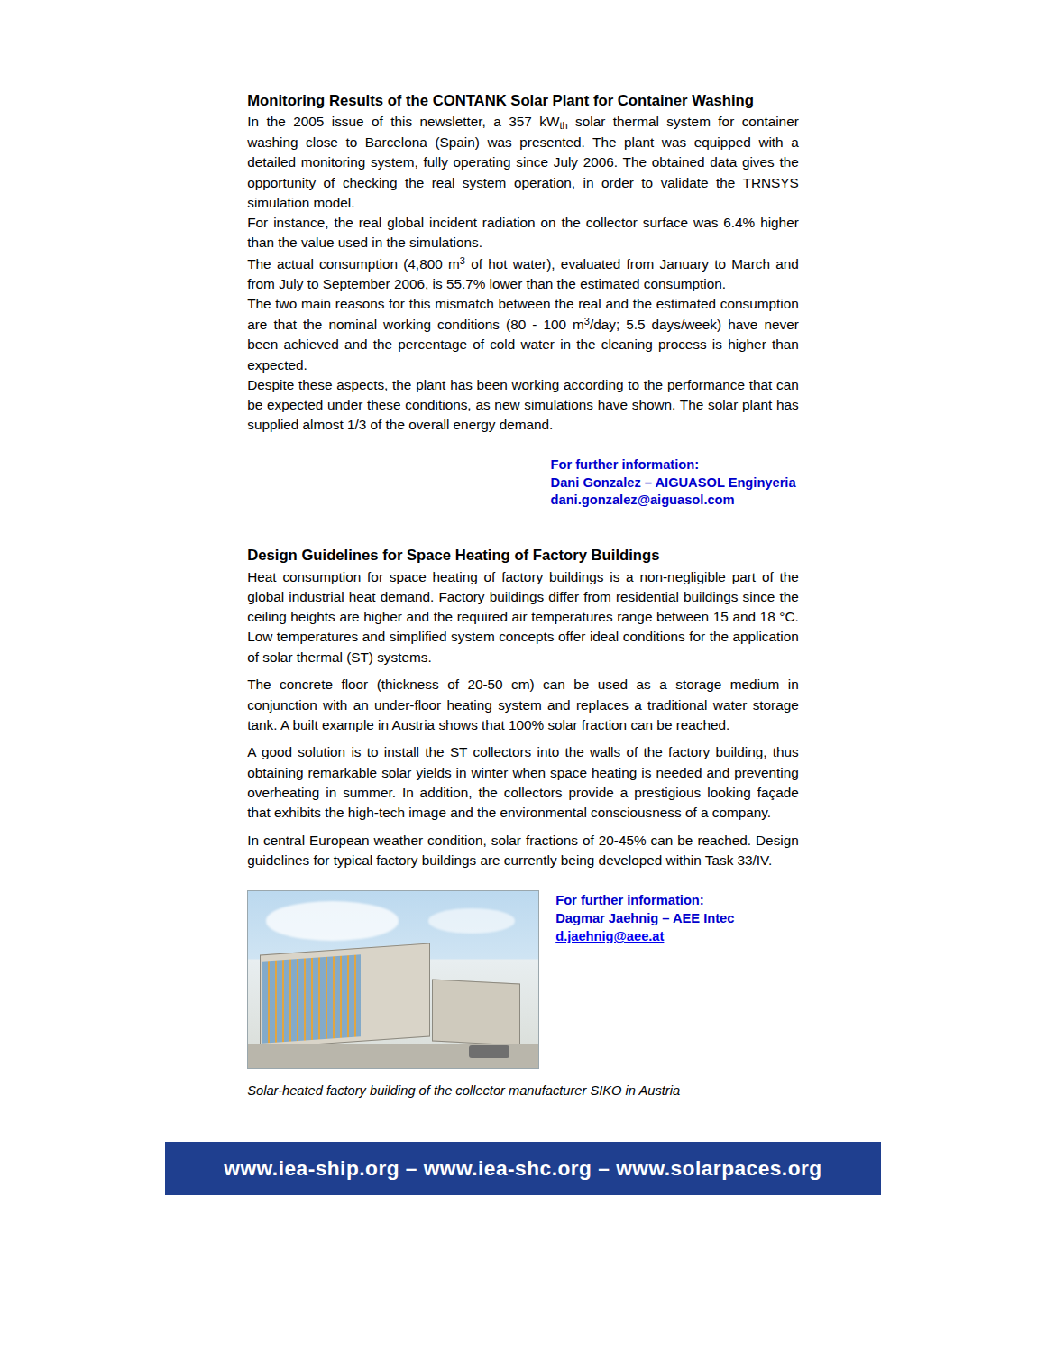Monitoring Results of the CONTANK Solar Plant for Container Washing
In the 2005 issue of this newsletter, a 357 kWth solar thermal system for container washing close to Barcelona (Spain) was presented. The plant was equipped with a detailed monitoring system, fully operating since July 2006. The obtained data gives the opportunity of checking the real system operation, in order to validate the TRNSYS simulation model.
For instance, the real global incident radiation on the collector surface was 6.4% higher than the value used in the simulations.
The actual consumption (4,800 m3 of hot water), evaluated from January to March and from July to September 2006, is 55.7% lower than the estimated consumption.
The two main reasons for this mismatch between the real and the estimated consumption are that the nominal working conditions (80 - 100 m3/day; 5.5 days/week) have never been achieved and the percentage of cold water in the cleaning process is higher than expected.
Despite these aspects, the plant has been working according to the performance that can be expected under these conditions, as new simulations have shown. The solar plant has supplied almost 1/3 of the overall energy demand.
For further information:
Dani Gonzalez – AIGUASOL Enginyeria
dani.gonzalez@aiguasol.com
Design Guidelines for Space Heating of Factory Buildings
Heat consumption for space heating of factory buildings is a non-negligible part of the global industrial heat demand. Factory buildings differ from residential buildings since the ceiling heights are higher and the required air temperatures range between 15 and 18 °C. Low temperatures and simplified system concepts offer ideal conditions for the application of solar thermal (ST) systems.
The concrete floor (thickness of 20-50 cm) can be used as a storage medium in conjunction with an under-floor heating system and replaces a traditional water storage tank. A built example in Austria shows that 100% solar fraction can be reached.
A good solution is to install the ST collectors into the walls of the factory building, thus obtaining remarkable solar yields in winter when space heating is needed and preventing overheating in summer. In addition, the collectors provide a prestigious looking façade that exhibits the high-tech image and the environmental consciousness of a company.
In central European weather condition, solar fractions of 20-45% can be reached. Design guidelines for typical factory buildings are currently being developed within Task 33/IV.
For further information:
Dagmar Jaehnig – AEE Intec
d.jaehnig@aee.at
Solar-heated factory building of the collector manufacturer SIKO in Austria
www.iea-ship.org – www.iea-shc.org – www.solarpaces.org